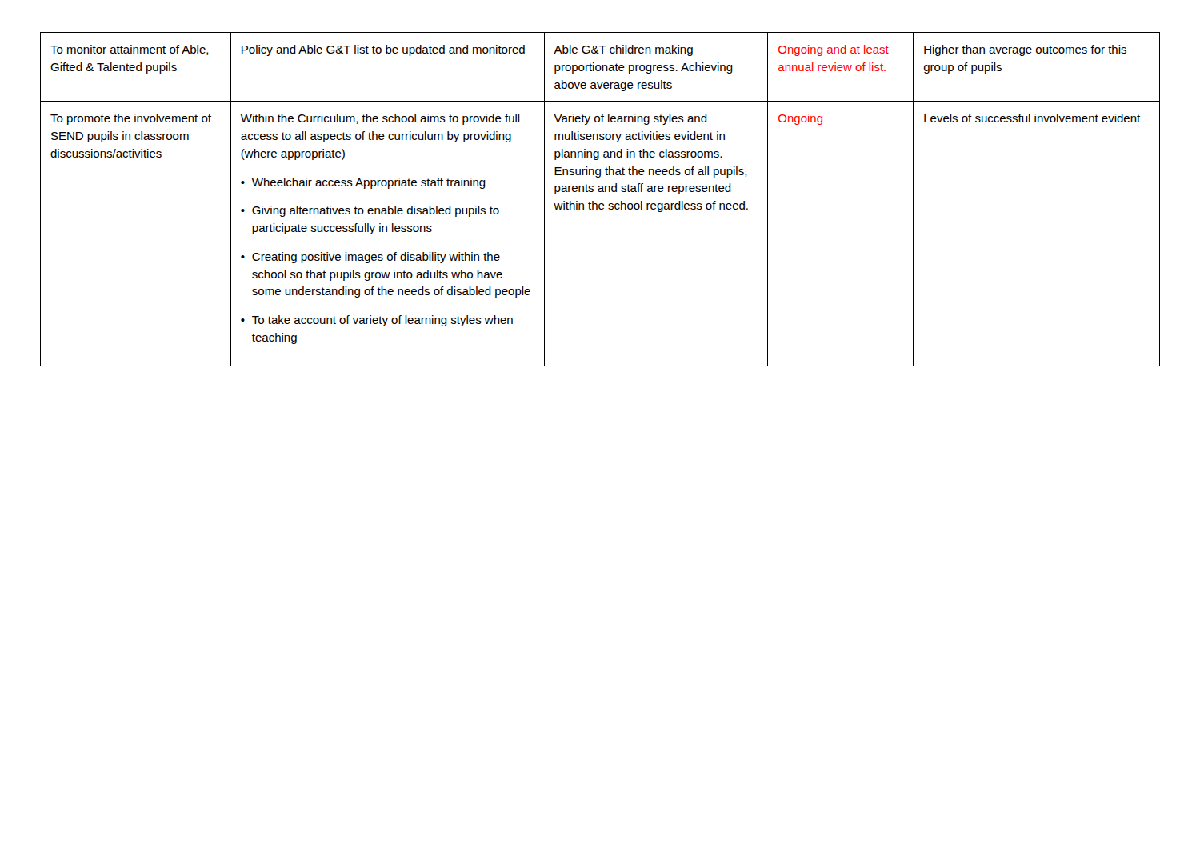| To monitor attainment of Able, Gifted & Talented pupils | Policy and Able G&T list to be updated and monitored | Able G&T children making proportionate progress. Achieving above average results | Ongoing and at least annual review of list. | Higher than average outcomes for this group of pupils |
| To promote the involvement of SEND pupils in classroom discussions/activities | Within the Curriculum, the school aims to provide full access to all aspects of the curriculum by providing (where appropriate) Wheelchair access Appropriate staff training Giving alternatives to enable disabled pupils to participate successfully in lessons Creating positive images of disability within the school so that pupils grow into adults who have some understanding of the needs of disabled people To take account of variety of learning styles when teaching | Variety of learning styles and multisensory activities evident in planning and in the classrooms. Ensuring that the needs of all pupils, parents and staff are represented within the school regardless of need. | Ongoing | Levels of successful involvement evident |